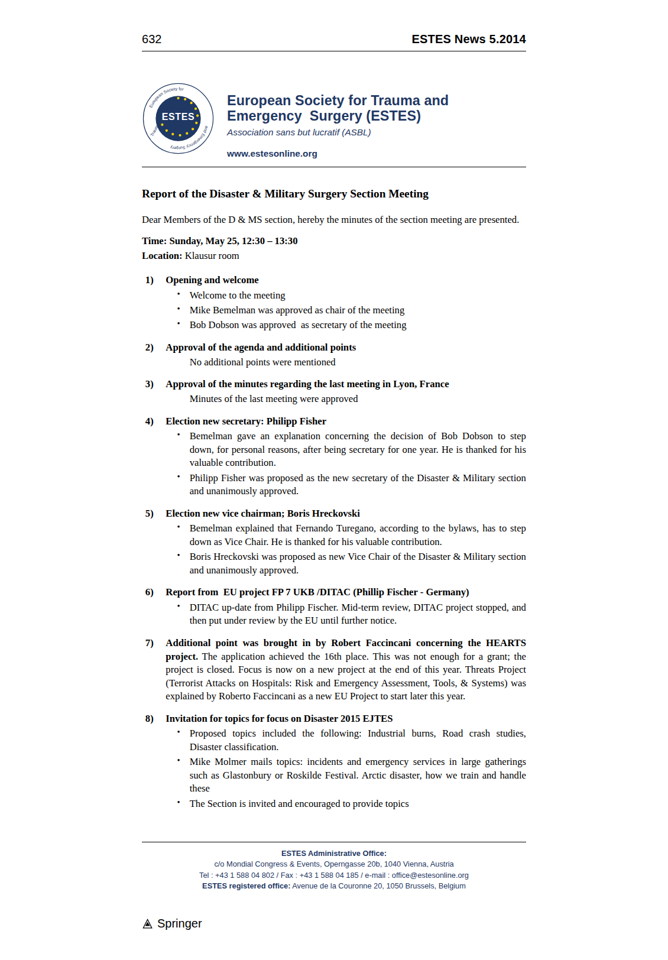632
ESTES News 5.2014
ESTES European Society for and Emergency Surgery Trauma
European Society for Trauma and Emergency Surgery (ESTES)
Association sans but lucratif (ASBL)
www.estesonline.org
Report of the Disaster & Military Surgery Section Meeting
Dear Members of the D & MS section, hereby the minutes of the section meeting are presented.
Time: Sunday, May 25, 12:30 – 13:30
Location: Klausur room
Opening and welcome
Welcome to the meeting
Mike Bemelman was approved as chair of the meeting
Bob Dobson was approved as secretary of the meeting
Approval of the agenda and additional points No additional points were mentioned
Approval of the minutes regarding the last meeting in Lyon, France Minutes of the last meeting were approved
Election new secretary: Philipp Fisher
Bemelman gave an explanation concerning the decision of Bob Dobson to step down, for personal reasons, after being secretary for one year. He is thanked for his valuable contribution.
Philipp Fisher was proposed as the new secretary of the Disaster & Military section and unanimously approved.
Election new vice chairman; Boris Hreckovski
Bemelman explained that Fernando Turegano, according to the bylaws, has to step down as Vice Chair. He is thanked for his valuable contribution.
Boris Hreckovski was proposed as new Vice Chair of the Disaster & Military section and unanimously approved.
Report from EU project FP 7 UKB /DITAC (Phillip Fischer - Germany)
DITAC up-date from Philipp Fischer. Mid-term review, DITAC project stopped, and then put under review by the EU until further notice.
Additional point was brought in by Robert Faccincani concerning the HEARTS project. The application achieved the 16th place. This was not enough for a grant; the project is closed. Focus is now on a new project at the end of this year. Threats Project (Terrorist Attacks on Hospitals: Risk and Emergency Assessment, Tools, & Systems) was explained by Roberto Faccincani as a new EU Project to start later this year.
Invitation for topics for focus on Disaster 2015 EJTES
Proposed topics included the following: Industrial burns, Road crash studies, Disaster classification.
Mike Molmer mails topics: incidents and emergency services in large gatherings such as Glastonbury or Roskilde Festival. Arctic disaster, how we train and handle these
The Section is invited and encouraged to provide topics
ESTES Administrative Office:
c/o Mondial Congress & Events, Operngasse 20b, 1040 Vienna, Austria
Tel : +43 1 588 04 802 / Fax : +43 1 588 04 185 / e-mail : office@estesonline.org
ESTES registered office: Avenue de la Couronne 20, 1050 Brussels, Belgium
Springer